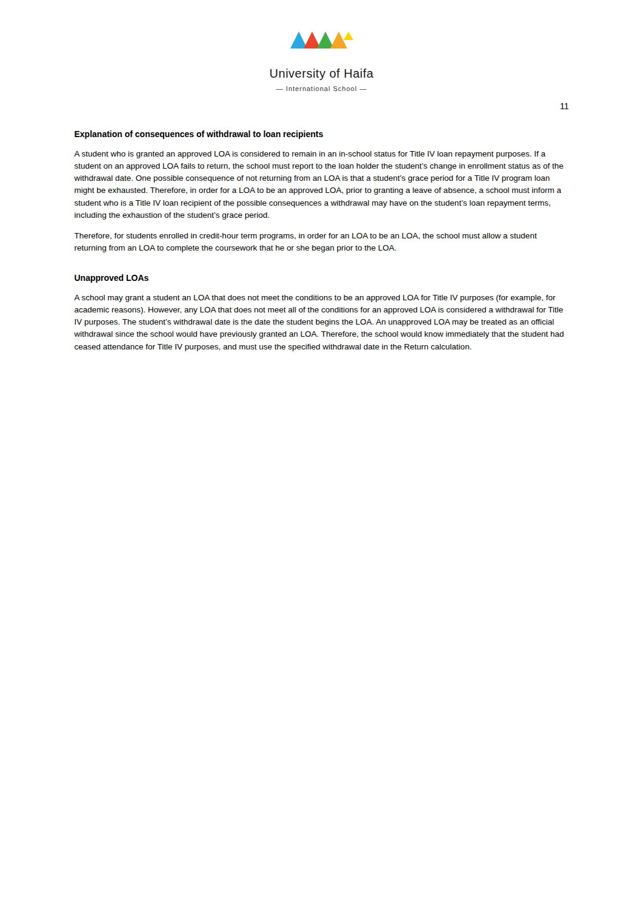University of Haifa
— International School —
11
Explanation of consequences of withdrawal to loan recipients
A student who is granted an approved LOA is considered to remain in an in-school status for Title IV loan repayment purposes. If a student on an approved LOA fails to return, the school must report to the loan holder the student’s change in enrollment status as of the withdrawal date. One possible consequence of not returning from an LOA is that a student’s grace period for a Title IV program loan might be exhausted. Therefore, in order for a LOA to be an approved LOA, prior to granting a leave of absence, a school must inform a student who is a Title IV loan recipient of the possible consequences a withdrawal may have on the student’s loan repayment terms, including the exhaustion of the student’s grace period.
Therefore, for students enrolled in credit-hour term programs, in order for an LOA to be an LOA, the school must allow a student returning from an LOA to complete the coursework that he or she began prior to the LOA.
Unapproved LOAs
A school may grant a student an LOA that does not meet the conditions to be an approved LOA for Title IV purposes (for example, for academic reasons). However, any LOA that does not meet all of the conditions for an approved LOA is considered a withdrawal for Title IV purposes. The student’s withdrawal date is the date the student begins the LOA. An unapproved LOA may be treated as an official withdrawal since the school would have previously granted an LOA. Therefore, the school would know immediately that the student had ceased attendance for Title IV purposes, and must use the specified withdrawal date in the Return calculation.